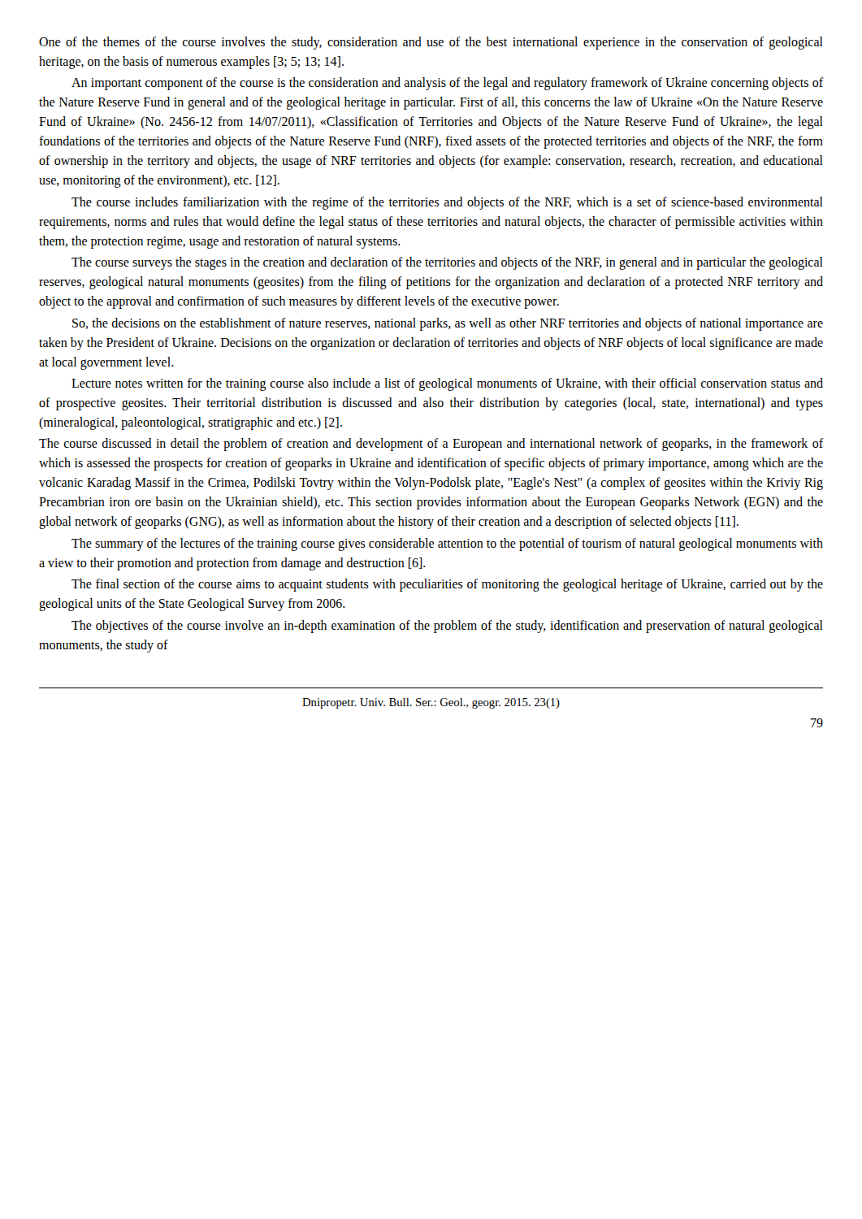One of the themes of the course involves the study, consideration and use of the best international experience in the conservation of geological heritage, on the basis of numerous examples [3; 5; 13; 14].
An important component of the course is the consideration and analysis of the legal and regulatory framework of Ukraine concerning objects of the Nature Reserve Fund in general and of the geological heritage in particular. First of all, this concerns the law of Ukraine «On the Nature Reserve Fund of Ukraine» (No. 2456-12 from 14/07/2011), «Classification of Territories and Objects of the Nature Reserve Fund of Ukraine», the legal foundations of the territories and objects of the Nature Reserve Fund (NRF), fixed assets of the protected territories and objects of the NRF, the form of ownership in the territory and objects, the usage of NRF territories and objects (for example: conservation, research, recreation, and educational use, monitoring of the environment), etc. [12].
The course includes familiarization with the regime of the territories and objects of the NRF, which is a set of science-based environmental requirements, norms and rules that would define the legal status of these territories and natural objects, the character of permissible activities within them, the protection regime, usage and restoration of natural systems.
The course surveys the stages in the creation and declaration of the territories and objects of the NRF, in general and in particular the geological reserves, geological natural monuments (geosites) from the filing of petitions for the organization and declaration of a protected NRF territory and object to the approval and confirmation of such measures by different levels of the executive power.
So, the decisions on the establishment of nature reserves, national parks, as well as other NRF territories and objects of national importance are taken by the President of Ukraine. Decisions on the organization or declaration of territories and objects of NRF objects of local significance are made at local government level.
Lecture notes written for the training course also include a list of geological monuments of Ukraine, with their official conservation status and of prospective geosites. Their territorial distribution is discussed and also their distribution by categories (local, state, international) and types (mineralogical, paleontological, stratigraphic and etc.) [2].
The course discussed in detail the problem of creation and development of a European and international network of geoparks, in the framework of which is assessed the prospects for creation of geoparks in Ukraine and identification of specific objects of primary importance, among which are the volcanic Karadag Massif in the Crimea, Podilski Tovtry within the Volyn-Podolsk plate, "Eagle's Nest" (a complex of geosites within the Kriviy Rig Precambrian iron ore basin on the Ukrainian shield), etc. This section provides information about the European Geoparks Network (EGN) and the global network of geoparks (GNG), as well as information about the history of their creation and a description of selected objects [11].
The summary of the lectures of the training course gives considerable attention to the potential of tourism of natural geological monuments with a view to their promotion and protection from damage and destruction [6].
The final section of the course aims to acquaint students with peculiarities of monitoring the geological heritage of Ukraine, carried out by the geological units of the State Geological Survey from 2006.
The objectives of the course involve an in-depth examination of the problem of the study, identification and preservation of natural geological monuments, the study of
Dnipropetr. Univ. Bull. Ser.: Geol., geogr. 2015. 23(1)
79